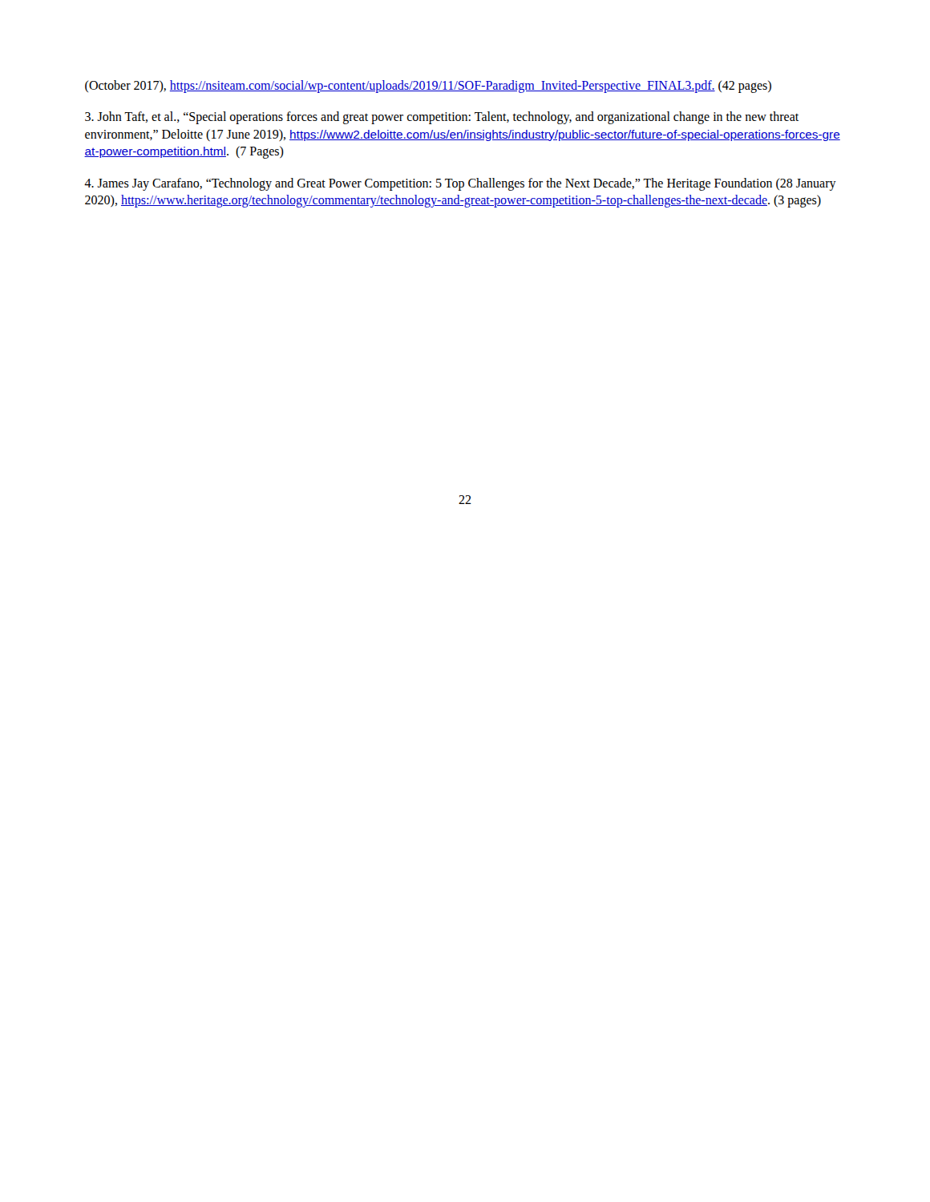(October 2017), https://nsiteam.com/social/wp-content/uploads/2019/11/SOF-Paradigm_Invited-Perspective_FINAL3.pdf. (42 pages)
3. John Taft, et al., “Special operations forces and great power competition: Talent, technology, and organizational change in the new threat environment,” Deloitte (17 June 2019), https://www2.deloitte.com/us/en/insights/industry/public-sector/future-of-special-operations-forces-great-power-competition.html. (7 Pages)
4. James Jay Carafano, “Technology and Great Power Competition: 5 Top Challenges for the Next Decade,” The Heritage Foundation (28 January 2020), https://www.heritage.org/technology/commentary/technology-and-great-power-competition-5-top-challenges-the-next-decade. (3 pages)
22